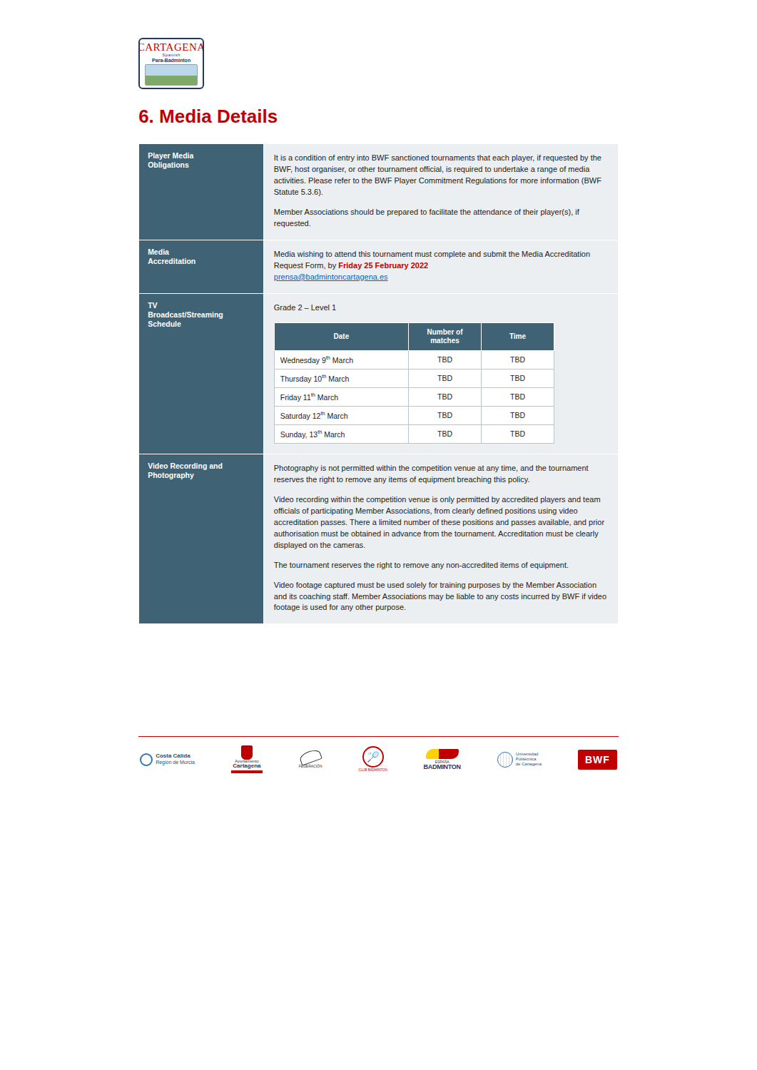CARTAGENA
Spanish
Para-Badminton
6. Media Details
| Player Media Obligations | It is a condition of entry into BWF sanctioned tournaments that each player, if requested by the BWF, host organiser, or other tournament official, is required to undertake a range of media activities. Please refer to the BWF Player Commitment Regulations for more information (BWF Statute 5.3.6). Member Associations should be prepared to facilitate the attendance of their player(s), if requested. |
| Media Accreditation | Media wishing to attend this tournament must complete and submit the Media Accreditation Request Form, by Friday 25 February 2022 prensa@badmintoncartagena.es |
| TV Broadcast/Streaming Schedule | Grade 2 – Level 1 / Date / Number of matches / Time / / --- / --- / --- / / Wednesday 9 th March / TBD / TBD / / Thursday 10 th March / TBD / TBD / / Friday 11 th March / TBD / TBD / / Saturday 12 th March / TBD / TBD / / Sunday, 13 th March / TBD / TBD / |
| Video Recording and Photography | Photography is not permitted within the competition venue at any time, and the tournament reserves the right to remove any items of equipment breaching this policy. Video recording within the competition venue is only permitted by accredited players and team officials of participating Member Associations, from clearly defined positions using video accreditation passes. There a limited number of these positions and passes available, and prior authorisation must be obtained in advance from the tournament. Accreditation must be clearly displayed on the cameras. The tournament reserves the right to remove any non-accredited items of equipment. Video footage captured must be used solely for training purposes by the Member Association and its coaching staff. Member Associations may be liable to any costs incurred by BWF if video footage is used for any other purpose. |
Costa Cálida Región de Murcia
Ayuntamiento
Cartagena
FEDERACIÓN
🏸
CLUB BÁDMINTON
ESPAÑA
BADMINTON
Universidad
Politécnica
de Cartagena
BWF